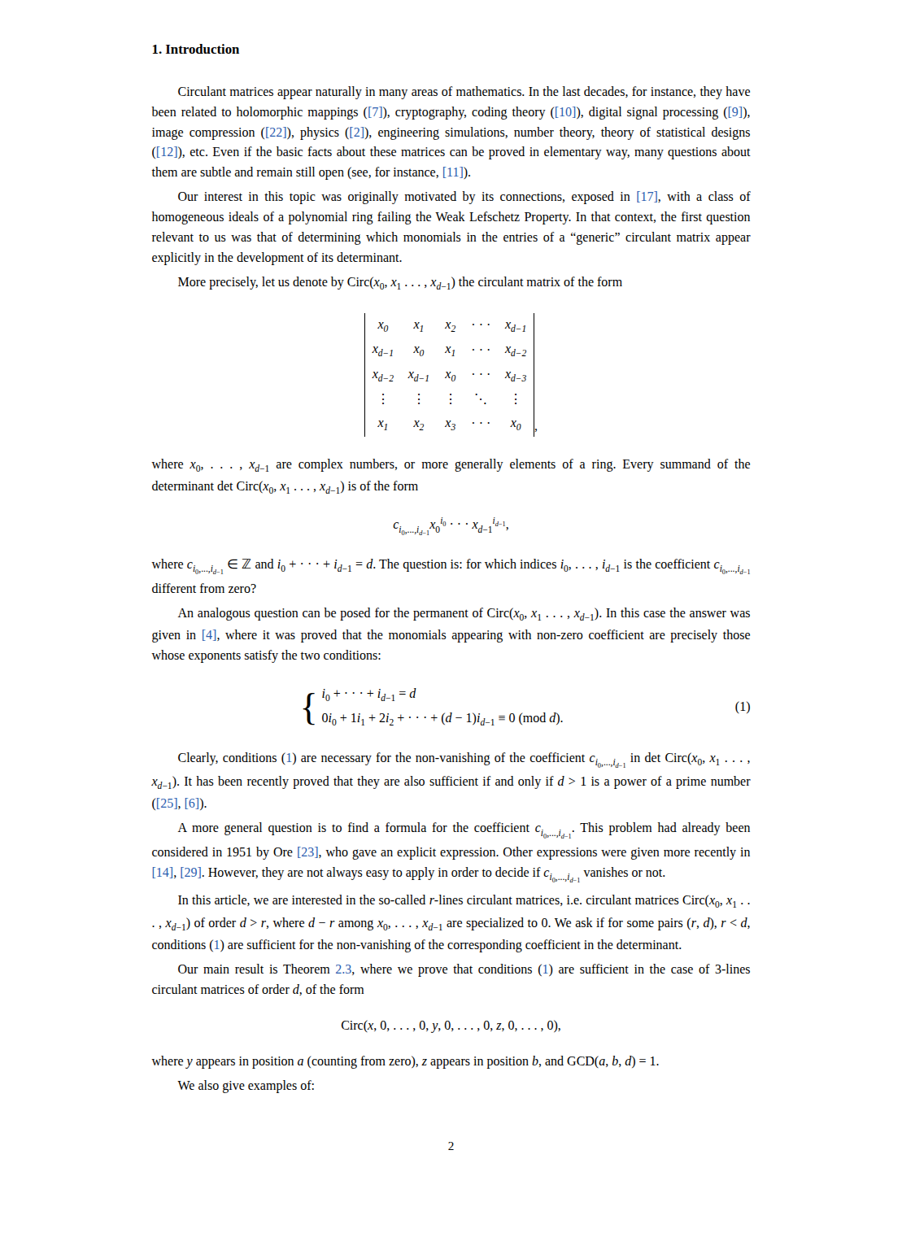1. Introduction
Circulant matrices appear naturally in many areas of mathematics. In the last decades, for instance, they have been related to holomorphic mappings ([7]), cryptography, coding theory ([10]), digital signal processing ([9]), image compression ([22]), physics ([2]), engineering simulations, number theory, theory of statistical designs ([12]), etc. Even if the basic facts about these matrices can be proved in elementary way, many questions about them are subtle and remain still open (see, for instance, [11]).
Our interest in this topic was originally motivated by its connections, exposed in [17], with a class of homogeneous ideals of a polynomial ring failing the Weak Lefschetz Property. In that context, the first question relevant to us was that of determining which monomials in the entries of a “generic” circulant matrix appear explicitly in the development of its determinant.
More precisely, let us denote by Circ(x0, x1 . . . , xd−1) the circulant matrix of the form
| x 0 | x 1 | x 2 | · · · | x d −1 |
| x d −1 | x 0 | x 1 | · · · | x d −2 |
| x d −2 | x d −1 | x 0 | · · · | x d −3 |
| ⋮ | ⋮ | ⋮ | ⋱ | ⋮ |
| x 1 | x 2 | x 3 | · · · | x 0 |
,
where x0, . . . , xd−1 are complex numbers, or more generally elements of a ring. Every summand of the determinant det Circ(x0, x1 . . . , xd−1) is of the form
ci0,...,id−1x0i0 · · · xd−1id−1,
where ci0,...,id−1 ∈ ℤ and i0 + · · · + id−1 = d. The question is: for which indices i0, . . . , id−1 is the coefficient ci0,...,id−1 different from zero?
An analogous question can be posed for the permanent of Circ(x0, x1 . . . , xd−1). In this case the answer was given in [4], where it was proved that the monomials appearing with non-zero coefficient are precisely those whose exponents satisfy the two conditions:
{
i0 + · · · + id−1 = d
0i0 + 1i1 + 2i2 + · · · + (d − 1)id−1 ≡ 0 (mod d).
(1)
Clearly, conditions (1) are necessary for the non-vanishing of the coefficient ci0,...,id−1 in det Circ(x0, x1 . . . , xd−1). It has been recently proved that they are also sufficient if and only if d > 1 is a power of a prime number ([25], [6]).
A more general question is to find a formula for the coefficient ci0,...,id−1. This problem had already been considered in 1951 by Ore [23], who gave an explicit expression. Other expressions were given more recently in [14], [29]. However, they are not always easy to apply in order to decide if ci0,...,id−1 vanishes or not.
In this article, we are interested in the so-called r-lines circulant matrices, i.e. circulant matrices Circ(x0, x1 . . . , xd−1) of order d > r, where d − r among x0, . . . , xd−1 are specialized to 0. We ask if for some pairs (r, d), r < d, conditions (1) are sufficient for the non-vanishing of the corresponding coefficient in the determinant.
Our main result is Theorem 2.3, where we prove that conditions (1) are sufficient in the case of 3-lines circulant matrices of order d, of the form
Circ(x, 0, . . . , 0, y, 0, . . . , 0, z, 0, . . . , 0),
where y appears in position a (counting from zero), z appears in position b, and GCD(a, b, d) = 1.
We also give examples of:
2